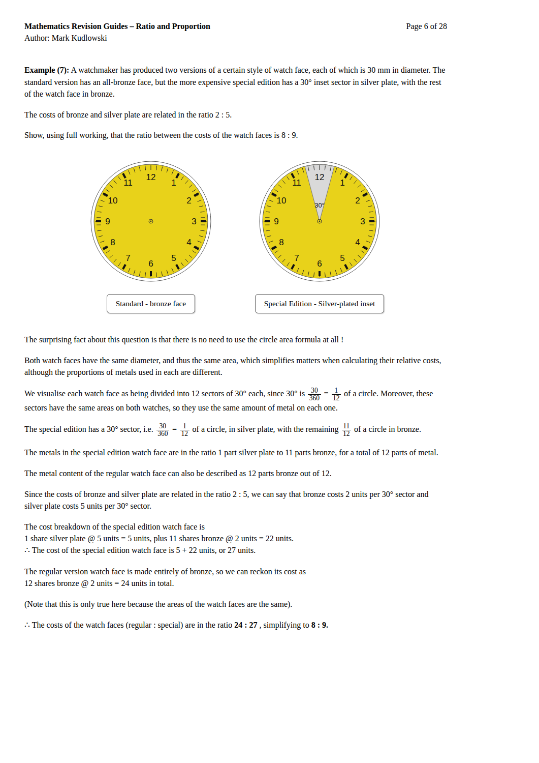Mathematics Revision Guides – Ratio and Proportion
Author: Mark Kudlowski
Page 6 of 28
Example (7): A watchmaker has produced two versions of a certain style of watch face, each of which is 30 mm in diameter. The standard version has an all-bronze face, but the more expensive special edition has a 30° inset sector in silver plate, with the rest of the watch face in bronze.
The costs of bronze and silver plate are related in the ratio 2 : 5.
Show, using full working, that the ratio between the costs of the watch faces is 8 : 9.
12 1 2 3 4 5 6 7 8 9 10 11
Standard - bronze face
12 1 2 3 4 5 6 7 8 9 10 11 30°
Special Edition - Silver-plated inset
The surprising fact about this question is that there is no need to use the circle area formula at all !
Both watch faces have the same diameter, and thus the same area, which simplifies matters when calculating their relative costs, although the proportions of metals used in each are different.
We visualise each watch face as being divided into 12 sectors of 30° each, since 30° is 30360 = 112 of a circle. Moreover, these sectors have the same areas on both watches, so they use the same amount of metal on each one.
The special edition has a 30° sector, i.e. 30360 = 112 of a circle, in silver plate, with the remaining 1112 of a circle in bronze.
The metals in the special edition watch face are in the ratio 1 part silver plate to 11 parts bronze, for a total of 12 parts of metal.
The metal content of the regular watch face can also be described as 12 parts bronze out of 12.
Since the costs of bronze and silver plate are related in the ratio 2 : 5, we can say that bronze costs 2 units per 30° sector and silver plate costs 5 units per 30° sector.
The cost breakdown of the special edition watch face is
1 share silver plate @ 5 units = 5 units, plus 11 shares bronze @ 2 units = 22 units.
∴ The cost of the special edition watch face is 5 + 22 units, or 27 units.
The regular version watch face is made entirely of bronze, so we can reckon its cost as
12 shares bronze @ 2 units = 24 units in total.
(Note that this is only true here because the areas of the watch faces are the same).
∴ The costs of the watch faces (regular : special) are in the ratio 24 : 27 , simplifying to 8 : 9.